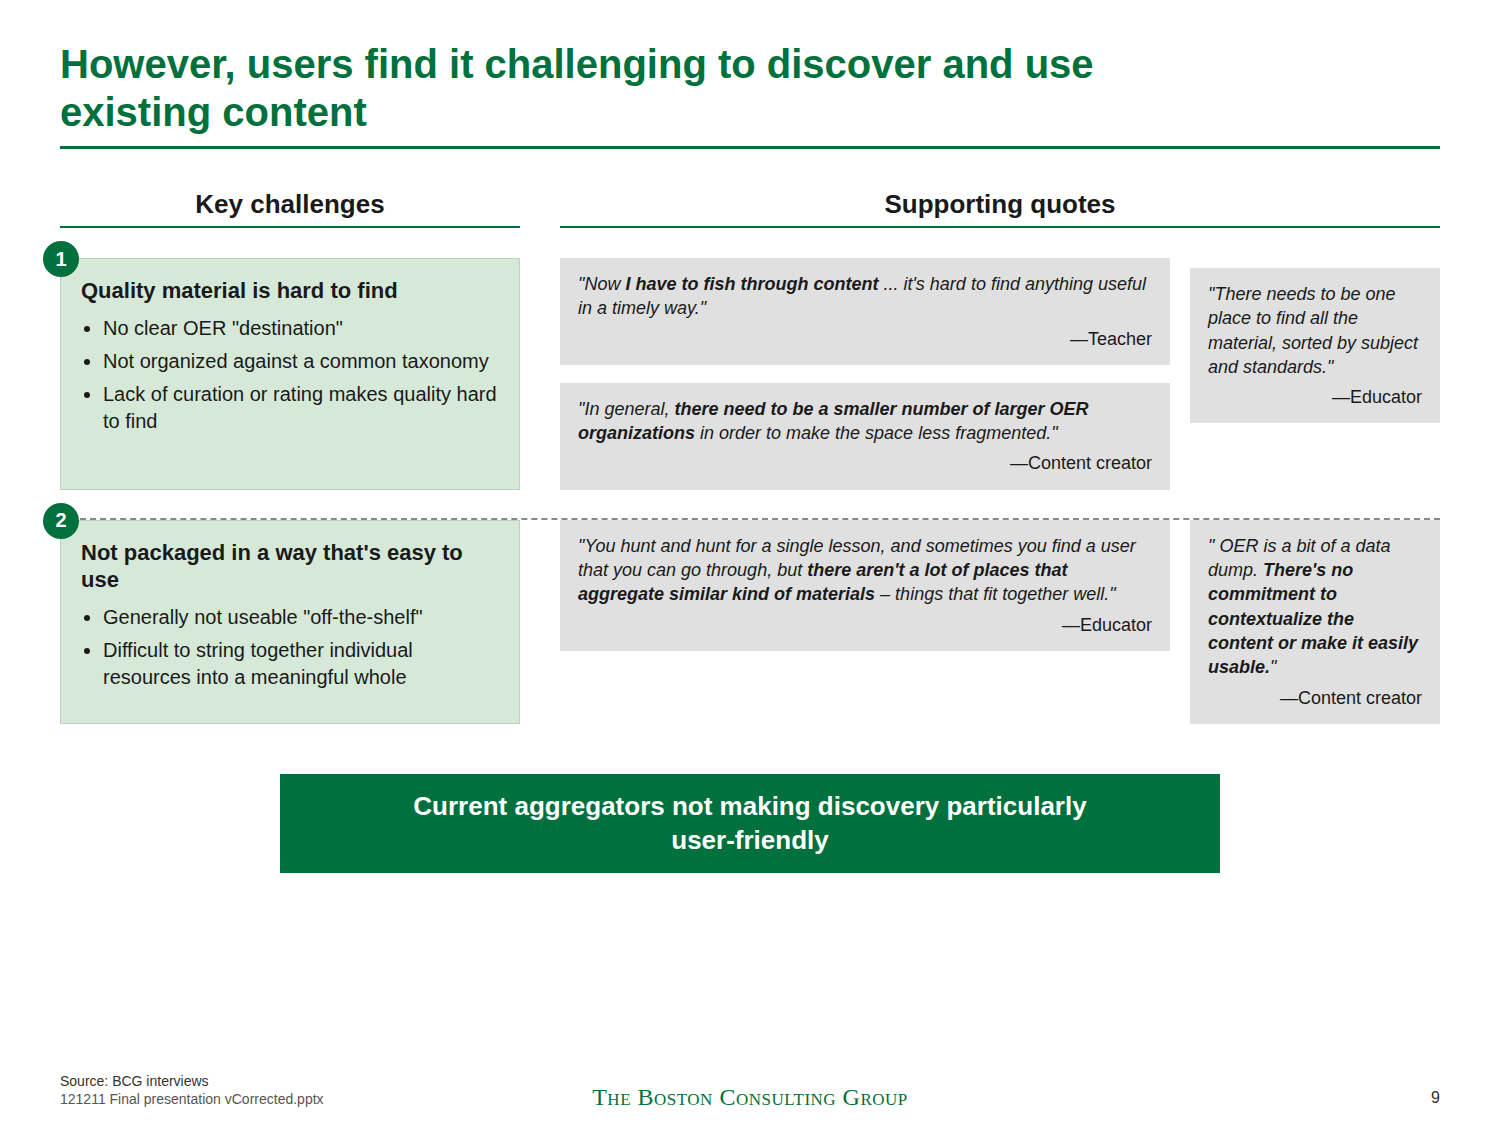However, users find it challenging to discover and use existing content
Key challenges
Supporting quotes
1
Quality material is hard to find
No clear OER "destination"
Not organized against a common taxonomy
Lack of curation or rating makes quality hard to find
"Now I have to fish through content ... it's hard to find anything useful in a timely way." —Teacher
"In general, there need to be a smaller number of larger OER organizations in order to make the space less fragmented." —Content creator
"There needs to be one place to find all the material, sorted by subject and standards." —Educator
2
Not packaged in a way that's easy to use
Generally not useable "off-the-shelf"
Difficult to string together individual resources into a meaningful whole
"You hunt and hunt for a single lesson, and sometimes you find a user that you can go through, but there aren't a lot of places that aggregate similar kind of materials – things that fit together well." —Educator
" OER is a bit of a data dump. There's no commitment to contextualize the content or make it easily usable." —Content creator
Current aggregators not making discovery particularly
user-friendly
Source: BCG interviews
121211 Final presentation vCorrected.pptx
The Boston Consulting Group
9